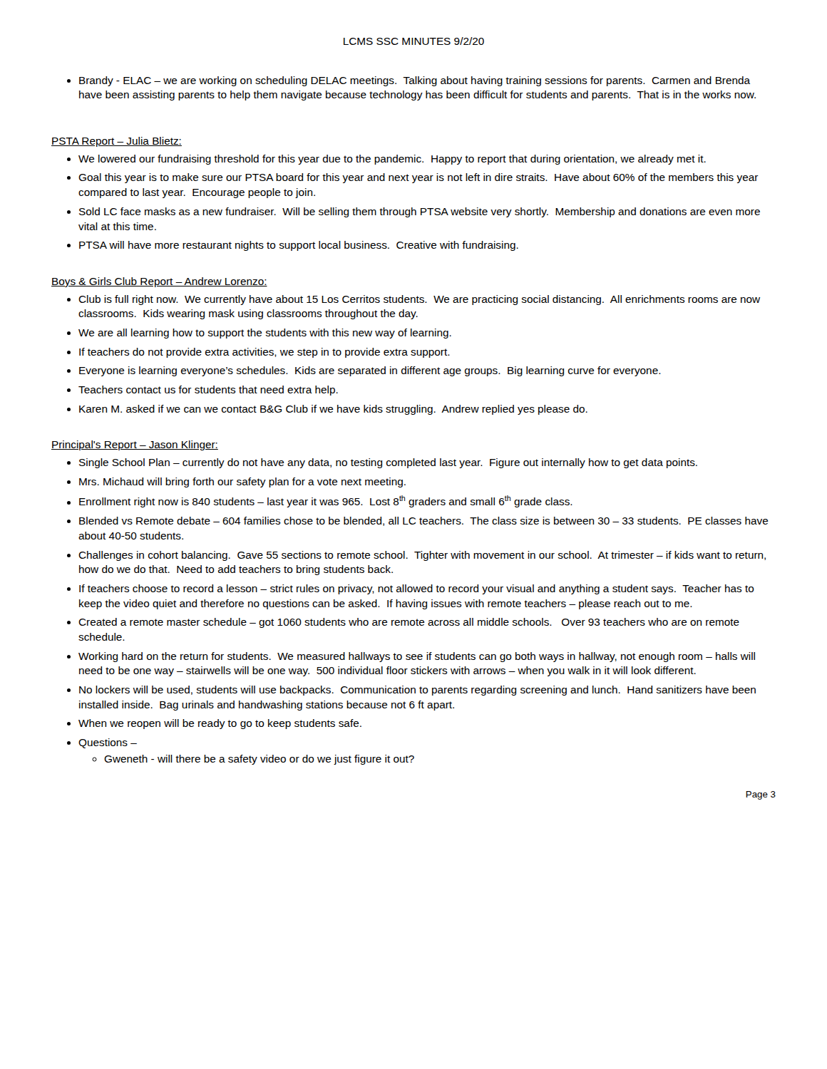LCMS SSC MINUTES 9/2/20
Brandy - ELAC – we are working on scheduling DELAC meetings. Talking about having training sessions for parents. Carmen and Brenda have been assisting parents to help them navigate because technology has been difficult for students and parents. That is in the works now.
PSTA Report – Julia Blietz:
We lowered our fundraising threshold for this year due to the pandemic. Happy to report that during orientation, we already met it.
Goal this year is to make sure our PTSA board for this year and next year is not left in dire straits. Have about 60% of the members this year compared to last year. Encourage people to join.
Sold LC face masks as a new fundraiser. Will be selling them through PTSA website very shortly. Membership and donations are even more vital at this time.
PTSA will have more restaurant nights to support local business. Creative with fundraising.
Boys & Girls Club Report – Andrew Lorenzo:
Club is full right now. We currently have about 15 Los Cerritos students. We are practicing social distancing. All enrichments rooms are now classrooms. Kids wearing mask using classrooms throughout the day.
We are all learning how to support the students with this new way of learning.
If teachers do not provide extra activities, we step in to provide extra support.
Everyone is learning everyone’s schedules. Kids are separated in different age groups. Big learning curve for everyone.
Teachers contact us for students that need extra help.
Karen M. asked if we can we contact B&G Club if we have kids struggling. Andrew replied yes please do.
Principal's Report – Jason Klinger:
Single School Plan – currently do not have any data, no testing completed last year. Figure out internally how to get data points.
Mrs. Michaud will bring forth our safety plan for a vote next meeting.
Enrollment right now is 840 students – last year it was 965. Lost 8th graders and small 6th grade class.
Blended vs Remote debate – 604 families chose to be blended, all LC teachers. The class size is between 30 – 33 students. PE classes have about 40-50 students.
Challenges in cohort balancing. Gave 55 sections to remote school. Tighter with movement in our school. At trimester – if kids want to return, how do we do that. Need to add teachers to bring students back.
If teachers choose to record a lesson – strict rules on privacy, not allowed to record your visual and anything a student says. Teacher has to keep the video quiet and therefore no questions can be asked. If having issues with remote teachers – please reach out to me.
Created a remote master schedule – got 1060 students who are remote across all middle schools. Over 93 teachers who are on remote schedule.
Working hard on the return for students. We measured hallways to see if students can go both ways in hallway, not enough room – halls will need to be one way – stairwells will be one way. 500 individual floor stickers with arrows – when you walk in it will look different.
No lockers will be used, students will use backpacks. Communication to parents regarding screening and lunch. Hand sanitizers have been installed inside. Bag urinals and handwashing stations because not 6 ft apart.
When we reopen will be ready to go to keep students safe.
Questions –
Gweneth - will there be a safety video or do we just figure it out?
Page 3